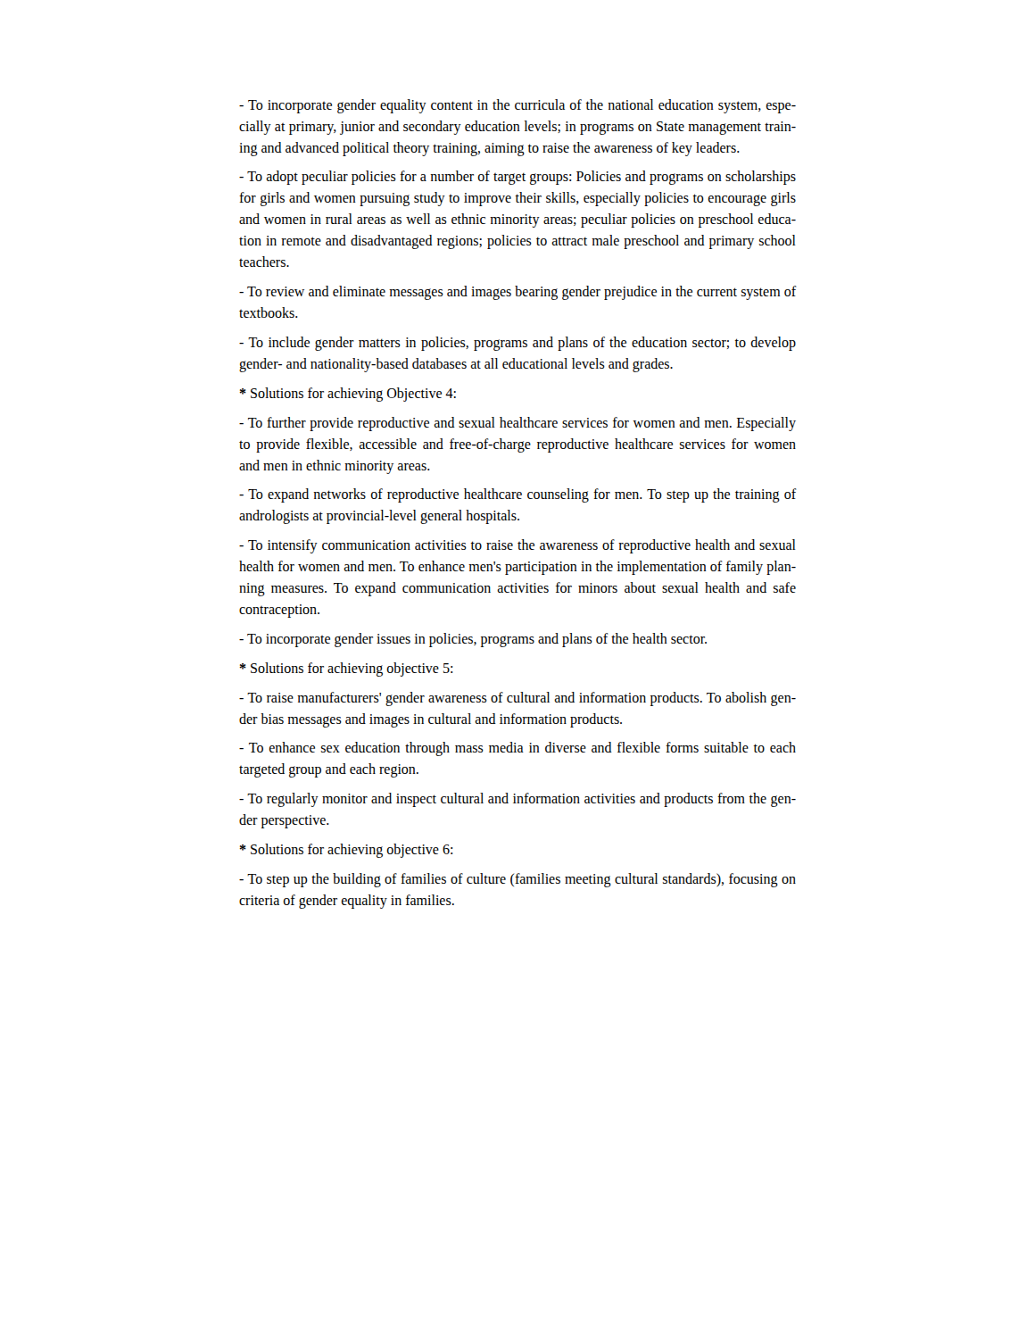- To incorporate gender equality content in the curricula of the national education system, especially at primary, junior and secondary education levels; in programs on State management training and advanced political theory training, aiming to raise the awareness of key leaders.
- To adopt peculiar policies for a number of target groups: Policies and programs on scholarships for girls and women pursuing study to improve their skills, especially policies to encourage girls and women in rural areas as well as ethnic minority areas; peculiar policies on preschool education in remote and disadvantaged regions; policies to attract male preschool and primary school teachers.
- To review and eliminate messages and images bearing gender prejudice in the current system of textbooks.
- To include gender matters in policies, programs and plans of the education sector; to develop gender- and nationality-based databases at all educational levels and grades.
* Solutions for achieving Objective 4:
- To further provide reproductive and sexual healthcare services for women and men. Especially to provide flexible, accessible and free-of-charge reproductive healthcare services for women and men in ethnic minority areas.
- To expand networks of reproductive healthcare counseling for men. To step up the training of andrologists at provincial-level general hospitals.
- To intensify communication activities to raise the awareness of reproductive health and sexual health for women and men. To enhance men's participation in the implementation of family planning measures. To expand communication activities for minors about sexual health and safe contraception.
- To incorporate gender issues in policies, programs and plans of the health sector.
* Solutions for achieving objective 5:
- To raise manufacturers' gender awareness of cultural and information products. To abolish gender bias messages and images in cultural and information products.
- To enhance sex education through mass media in diverse and flexible forms suitable to each targeted group and each region.
- To regularly monitor and inspect cultural and information activities and products from the gender perspective.
* Solutions for achieving objective 6:
- To step up the building of families of culture (families meeting cultural standards), focusing on criteria of gender equality in families.